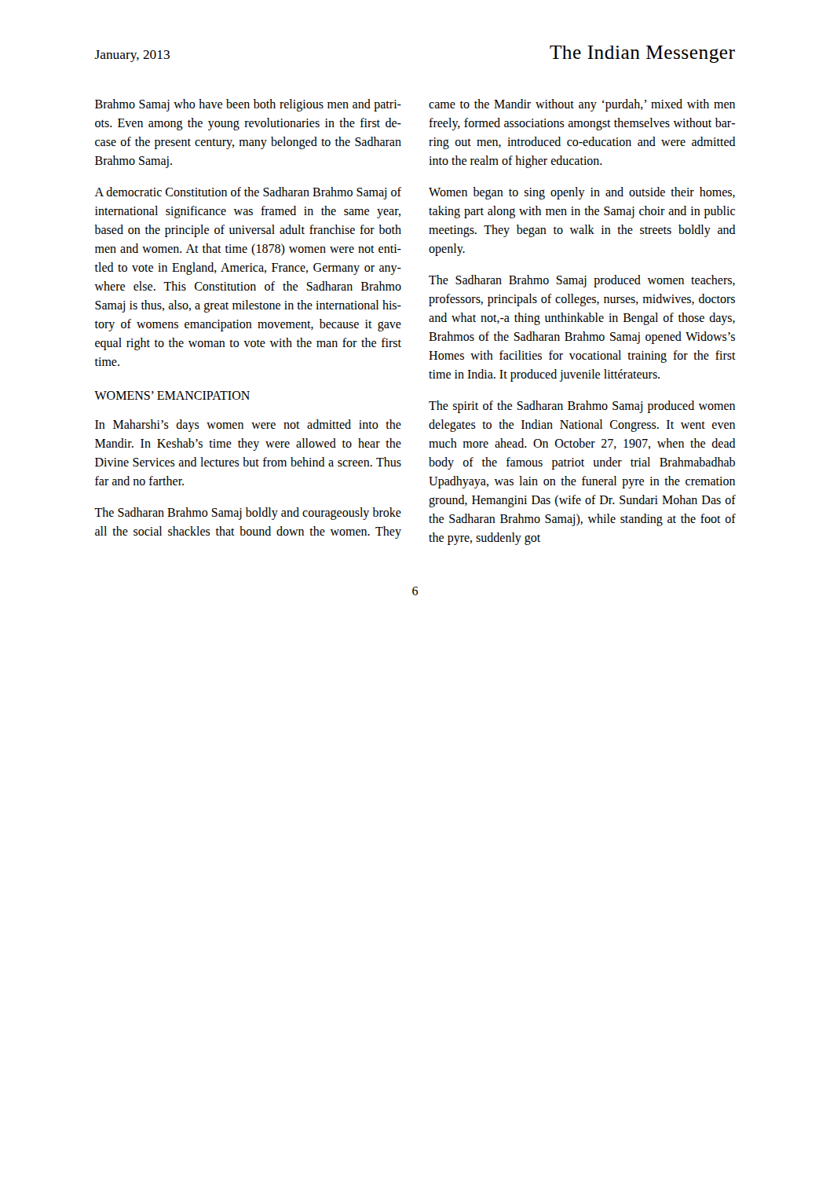January, 2013
The Indian Messenger
Brahmo Samaj who have been both religious men and patriots. Even among the young revolutionaries in the first decase of the present century, many belonged to the Sadharan Brahmo Samaj.
A democratic Constitution of the Sadharan Brahmo Samaj of international significance was framed in the same year, based on the principle of universal adult franchise for both men and women. At that time (1878) women were not entitled to vote in England, America, France, Germany or anywhere else. This Constitution of the Sadharan Brahmo Samaj is thus, also, a great milestone in the international history of womens emancipation movement, because it gave equal right to the woman to vote with the man for the first time.
Womens’ Emancipation
In Maharshi’s days women were not admitted into the Mandir. In Keshab’s time they were allowed to hear the Divine Services and lectures but from behind a screen. Thus far and no farther.
The Sadharan Brahmo Samaj boldly and courageously broke all the social shackles that bound down the women. They came to the Mandir without any ‘purdah,’ mixed with men freely, formed associations amongst themselves without barring out men, introduced co-education and were admitted into the realm of higher education.
Women began to sing openly in and outside their homes, taking part along with men in the Samaj choir and in public meetings. They began to walk in the streets boldly and openly.
The Sadharan Brahmo Samaj produced women teachers, professors, principals of colleges, nurses, midwives, doctors and what not,-a thing unthinkable in Bengal of those days, Brahmos of the Sadharan Brahmo Samaj opened Widows’s Homes with facilities for vocational training for the first time in India. It produced juvenile littérateurs.
The spirit of the Sadharan Brahmo Samaj produced women delegates to the Indian National Congress. It went even much more ahead. On October 27, 1907, when the dead body of the famous patriot under trial Brahmabadhab Upadhyaya, was lain on the funeral pyre in the cremation ground, Hemangini Das (wife of Dr. Sundari Mohan Das of the Sadharan Brahmo Samaj), while standing at the foot of the pyre, suddenly got
6